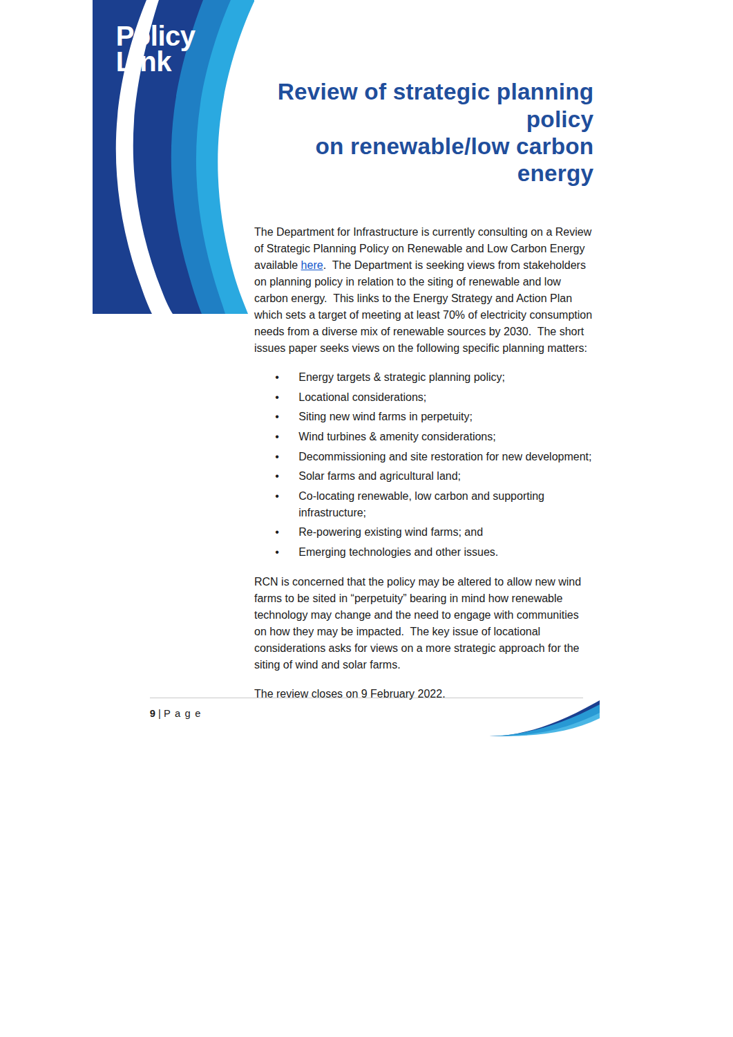PolicyLink
Review of strategic planning policy
on renewable/low carbon energy
The Department for Infrastructure is currently consulting on a Review of Strategic Planning Policy on Renewable and Low Carbon Energy available here. The Department is seeking views from stakeholders on planning policy in relation to the siting of renewable and low carbon energy. This links to the Energy Strategy and Action Plan which sets a target of meeting at least 70% of electricity consumption needs from a diverse mix of renewable sources by 2030. The short issues paper seeks views on the following specific planning matters:
Energy targets & strategic planning policy;
Locational considerations;
Siting new wind farms in perpetuity;
Wind turbines & amenity considerations;
Decommissioning and site restoration for new development;
Solar farms and agricultural land;
Co-locating renewable, low carbon and supporting infrastructure;
Re-powering existing wind farms; and
Emerging technologies and other issues.
RCN is concerned that the policy may be altered to allow new wind farms to be sited in “perpetuity” bearing in mind how renewable technology may change and the need to engage with communities on how they may be impacted. The key issue of locational considerations asks for views on a more strategic approach for the siting of wind and solar farms.
The review closes on 9 February 2022.
9 | P a g e